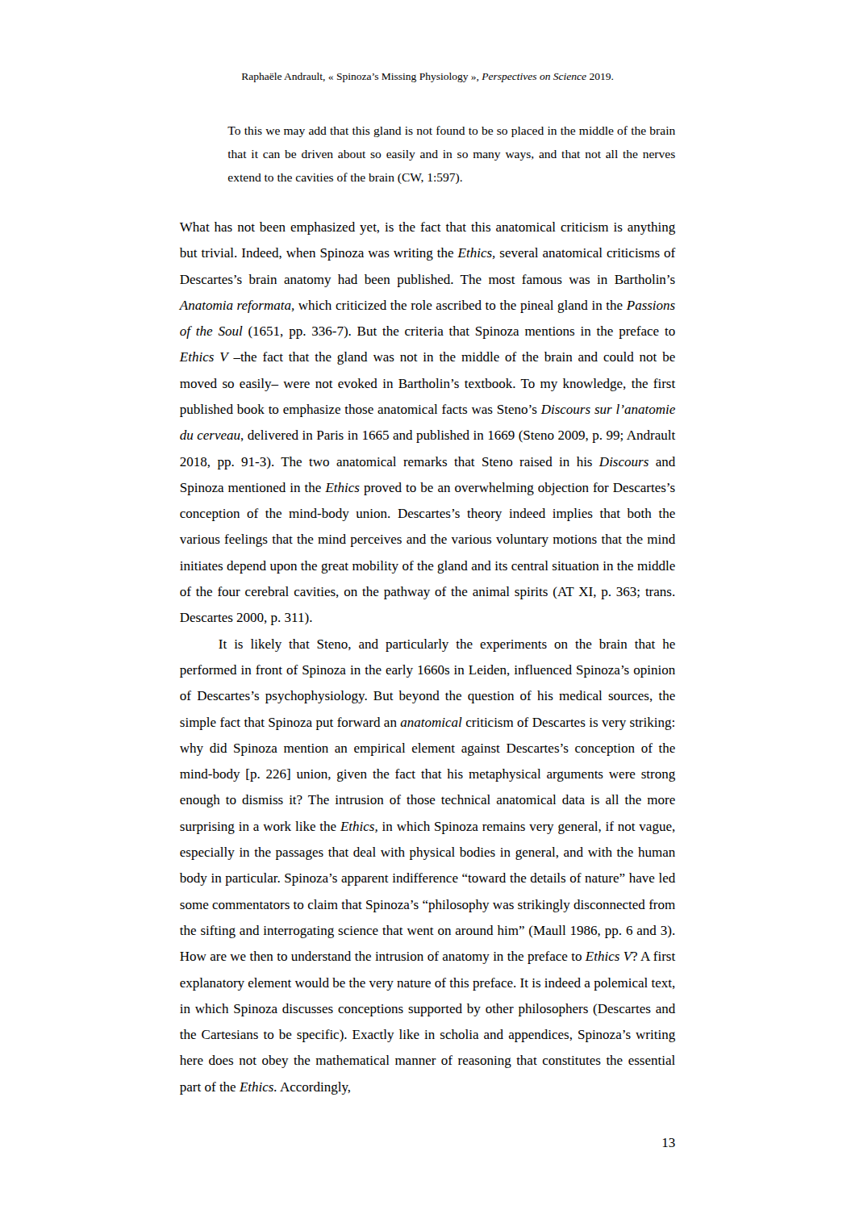Raphaële Andrault, « Spinoza’s Missing Physiology », Perspectives on Science 2019.
To this we may add that this gland is not found to be so placed in the middle of the brain that it can be driven about so easily and in so many ways, and that not all the nerves extend to the cavities of the brain (CW, 1:597).
What has not been emphasized yet, is the fact that this anatomical criticism is anything but trivial. Indeed, when Spinoza was writing the Ethics, several anatomical criticisms of Descartes’s brain anatomy had been published. The most famous was in Bartholin’s Anatomia reformata, which criticized the role ascribed to the pineal gland in the Passions of the Soul (1651, pp. 336-7). But the criteria that Spinoza mentions in the preface to Ethics V –the fact that the gland was not in the middle of the brain and could not be moved so easily– were not evoked in Bartholin’s textbook. To my knowledge, the first published book to emphasize those anatomical facts was Steno’s Discours sur l’anatomie du cerveau, delivered in Paris in 1665 and published in 1669 (Steno 2009, p. 99; Andrault 2018, pp. 91-3). The two anatomical remarks that Steno raised in his Discours and Spinoza mentioned in the Ethics proved to be an overwhelming objection for Descartes’s conception of the mind-body union. Descartes’s theory indeed implies that both the various feelings that the mind perceives and the various voluntary motions that the mind initiates depend upon the great mobility of the gland and its central situation in the middle of the four cerebral cavities, on the pathway of the animal spirits (AT XI, p. 363; trans. Descartes 2000, p. 311).
It is likely that Steno, and particularly the experiments on the brain that he performed in front of Spinoza in the early 1660s in Leiden, influenced Spinoza’s opinion of Descartes’s psychophysiology. But beyond the question of his medical sources, the simple fact that Spinoza put forward an anatomical criticism of Descartes is very striking: why did Spinoza mention an empirical element against Descartes’s conception of the mind-body [p. 226] union, given the fact that his metaphysical arguments were strong enough to dismiss it? The intrusion of those technical anatomical data is all the more surprising in a work like the Ethics, in which Spinoza remains very general, if not vague, especially in the passages that deal with physical bodies in general, and with the human body in particular. Spinoza’s apparent indifference “toward the details of nature” have led some commentators to claim that Spinoza’s “philosophy was strikingly disconnected from the sifting and interrogating science that went on around him” (Maull 1986, pp. 6 and 3). How are we then to understand the intrusion of anatomy in the preface to Ethics V? A first explanatory element would be the very nature of this preface. It is indeed a polemical text, in which Spinoza discusses conceptions supported by other philosophers (Descartes and the Cartesians to be specific). Exactly like in scholia and appendices, Spinoza’s writing here does not obey the mathematical manner of reasoning that constitutes the essential part of the Ethics. Accordingly,
13